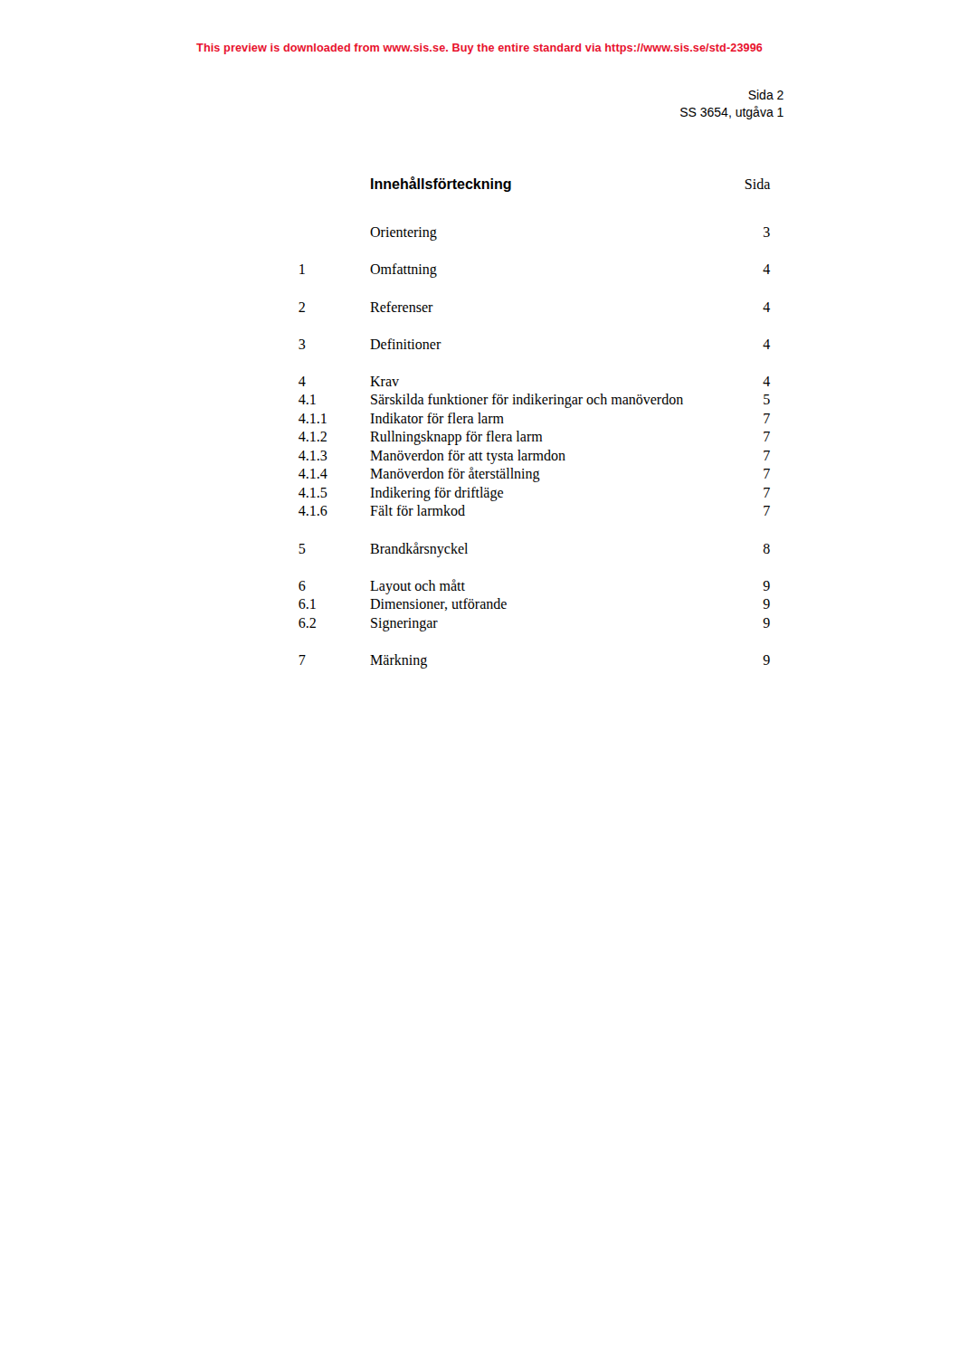This preview is downloaded from www.sis.se. Buy the entire standard via https://www.sis.se/std-23996
Sida 2
SS 3654, utgåva 1
| | Innehållsförteckning | Sida |
| | Orientering | 3 |
| 1 | Omfattning | 4 |
| 2 | Referenser | 4 |
| 3 | Definitioner | 4 |
| 4 | Krav | 4 |
| 4.1 | Särskilda funktioner för indikeringar och manöverdon | 5 |
| 4.1.1 | Indikator för flera larm | 7 |
| 4.1.2 | Rullningsknapp för flera larm | 7 |
| 4.1.3 | Manöverdon för att tysta larmdon | 7 |
| 4.1.4 | Manöverdon för återställning | 7 |
| 4.1.5 | Indikering för driftläge | 7 |
| 4.1.6 | Fält för larmkod | 7 |
| 5 | Brandkårsnyckel | 8 |
| 6 | Layout och mått | 9 |
| 6.1 | Dimensioner, utförande | 9 |
| 6.2 | Signeringar | 9 |
| 7 | Märkning | 9 |